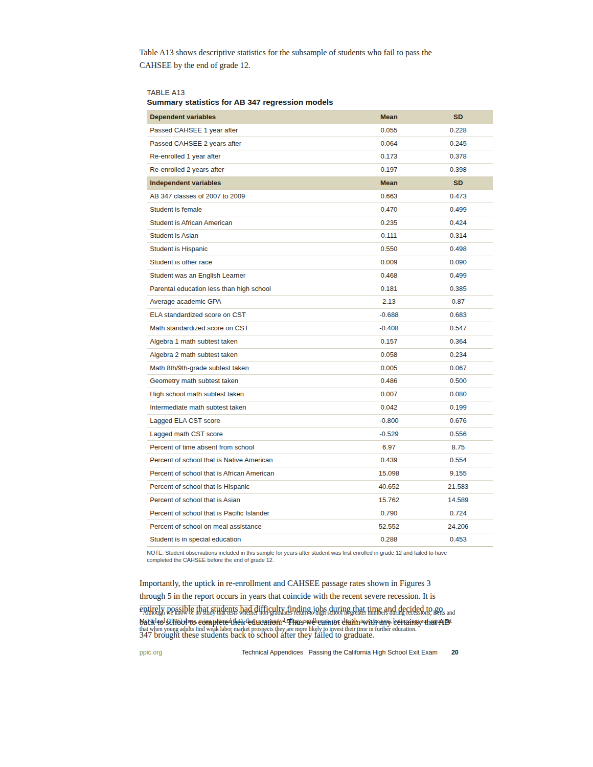Table A13 shows descriptive statistics for the subsample of students who fail to pass the CAHSEE by the end of grade 12.
TABLE A13
Summary statistics for AB 347 regression models
| Dependent variables | Mean | SD |
| --- | --- | --- |
| Passed CAHSEE 1 year after | 0.055 | 0.228 |
| Passed CAHSEE 2 years after | 0.064 | 0.245 |
| Re-enrolled 1 year after | 0.173 | 0.378 |
| Re-enrolled 2 years after | 0.197 | 0.398 |
| Independent variables | Mean | SD |
| AB 347 classes of 2007 to 2009 | 0.663 | 0.473 |
| Student is female | 0.470 | 0.499 |
| Student is African American | 0.235 | 0.424 |
| Student is Asian | 0.111 | 0.314 |
| Student is Hispanic | 0.550 | 0.498 |
| Student is other race | 0.009 | 0.090 |
| Student was an English Learner | 0.468 | 0.499 |
| Parental education less than high school | 0.181 | 0.385 |
| Average academic GPA | 2.13 | 0.87 |
| ELA standardized score on CST | -0.688 | 0.683 |
| Math standardized score on CST | -0.408 | 0.547 |
| Algebra 1 math subtest taken | 0.157 | 0.364 |
| Algebra 2 math subtest taken | 0.058 | 0.234 |
| Math 8th/9th-grade subtest taken | 0.005 | 0.067 |
| Geometry math subtest taken | 0.486 | 0.500 |
| High school math subtest taken | 0.007 | 0.080 |
| Intermediate math subtest taken | 0.042 | 0.199 |
| Lagged ELA CST score | -0.800 | 0.676 |
| Lagged math CST score | -0.529 | 0.556 |
| Percent of time absent from school | 6.97 | 8.75 |
| Percent of school that is Native American | 0.439 | 0.554 |
| Percent of school that is African American | 15.098 | 9.155 |
| Percent of school that is Hispanic | 40.652 | 21.583 |
| Percent of school that is Asian | 15.762 | 14.589 |
| Percent of school that is Pacific Islander | 0.790 | 0.724 |
| Percent of school on meal assistance | 52.552 | 24.206 |
| Student is in special education | 0.288 | 0.453 |
NOTE: Student observations included in this sample for years after student was first enrolled in grade 12 and failed to have completed the CAHSEE before the end of grade 12.
Importantly, the uptick in re-enrollment and CAHSEE passage rates shown in Figures 3 through 5 in the report occurs in years that coincide with the recent severe recession. It is entirely possible that students had difficulty finding jobs during that time and decided to go back to school to complete their education.2 Thus we cannot claim with any certainty that AB 347 brought these students back to school after they failed to graduate.
2 Although we know of no study that tests whether non-graduates return to high school in greater numbers during recessions, Betts and McFarland (1995) show, using national data, that community college enrollments rise sharply in recessions, buttressing our argument that when young adults find weak labor market prospects they are more likely to invest their time in further education.
ppic.org Technical Appendices Passing the California High School Exit Exam 20